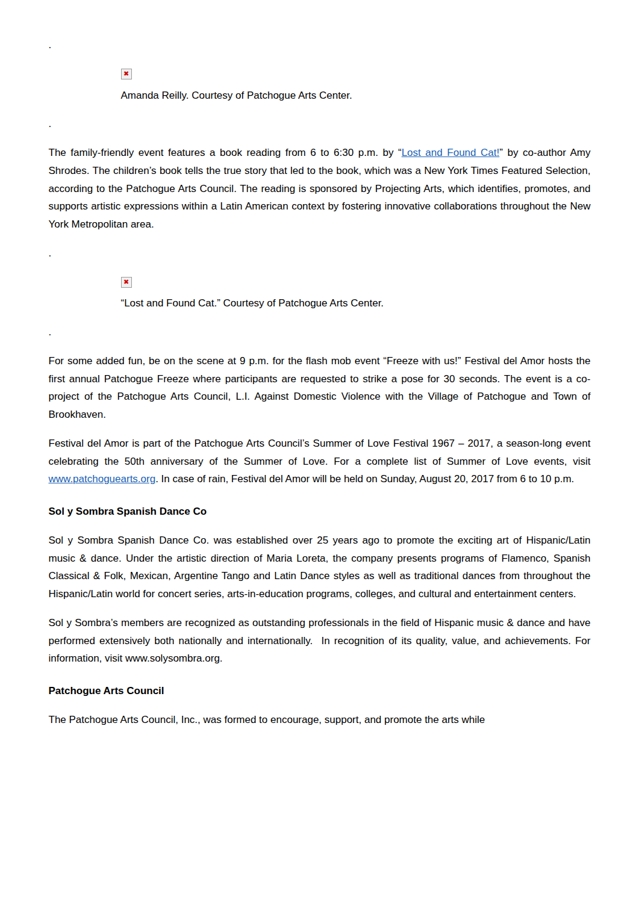.
✖
Amanda Reilly. Courtesy of Patchogue Arts Center.
.
The family-friendly event features a book reading from 6 to 6:30 p.m. by “Lost and Found Cat!” by co-author Amy Shrodes. The children’s book tells the true story that led to the book, which was a New York Times Featured Selection, according to the Patchogue Arts Council. The reading is sponsored by Projecting Arts, which identifies, promotes, and supports artistic expressions within a Latin American context by fostering innovative collaborations throughout the New York Metropolitan area.
.
✖
“Lost and Found Cat.” Courtesy of Patchogue Arts Center.
.
For some added fun, be on the scene at 9 p.m. for the flash mob event “Freeze with us!” Festival del Amor hosts the first annual Patchogue Freeze where participants are requested to strike a pose for 30 seconds. The event is a co-project of the Patchogue Arts Council, L.I. Against Domestic Violence with the Village of Patchogue and Town of Brookhaven.
Festival del Amor is part of the Patchogue Arts Council’s Summer of Love Festival 1967 – 2017, a season-long event celebrating the 50th anniversary of the Summer of Love. For a complete list of Summer of Love events, visit www.patchoguearts.org. In case of rain, Festival del Amor will be held on Sunday, August 20, 2017 from 6 to 10 p.m.
Sol y Sombra Spanish Dance Co
Sol y Sombra Spanish Dance Co. was established over 25 years ago to promote the exciting art of Hispanic/Latin music & dance. Under the artistic direction of Maria Loreta, the company presents programs of Flamenco, Spanish Classical & Folk, Mexican, Argentine Tango and Latin Dance styles as well as traditional dances from throughout the Hispanic/Latin world for concert series, arts-in-education programs, colleges, and cultural and entertainment centers.
Sol y Sombra’s members are recognized as outstanding professionals in the field of Hispanic music & dance and have performed extensively both nationally and internationally. In recognition of its quality, value, and achievements. For information, visit www.solysombra.org.
Patchogue Arts Council
The Patchogue Arts Council, Inc., was formed to encourage, support, and promote the arts while